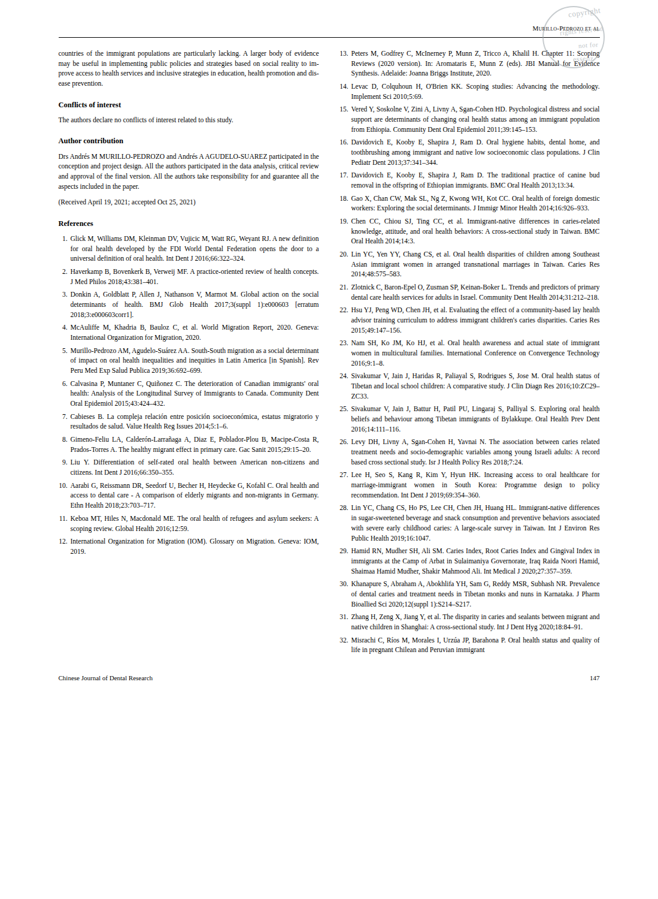copyright
rights reserved
not for
essenz
Murillo-Pedrozo et al
countries of the immigrant populations are particularly lacking. A larger body of evidence may be useful in implementing public policies and strategies based on social reality to improve access to health services and inclusive strategies in education, health promotion and disease prevention.
Conflicts of interest
The authors declare no conflicts of interest related to this study.
Author contribution
Drs Andrés M MURILLO-PEDROZO and Andrés A AGUDELO-SUAREZ participated in the conception and project design. All the authors participated in the data analysis, critical review and approval of the final version. All the authors take responsibility for and guarantee all the aspects included in the paper.
(Received April 19, 2021; accepted Oct 25, 2021)
References
Glick M, Williams DM, Kleinman DV, Vujicic M, Watt RG, Weyant RJ. A new definition for oral health developed by the FDI World Dental Federation opens the door to a universal definition of oral health. Int Dent J 2016;66:322–324.
Haverkamp B, Bovenkerk B, Verweij MF. A practice-oriented review of health concepts. J Med Philos 2018;43:381–401.
Donkin A, Goldblatt P, Allen J, Nathanson V, Marmot M. Global action on the social determinants of health. BMJ Glob Health 2017;3(suppl 1):e000603 [erratum 2018;3:e000603corr1].
McAuliffe M, Khadria B, Bauloz C, et al. World Migration Report, 2020. Geneva: International Organization for Migration, 2020.
Murillo-Pedrozo AM, Agudelo-Suárez AA. South-South migration as a social determinant of impact on oral health inequalities and inequities in Latin America [in Spanish]. Rev Peru Med Exp Salud Publica 2019;36:692–699.
Calvasina P, Muntaner C, Quiñonez C. The deterioration of Canadian immigrants' oral health: Analysis of the Longitudinal Survey of Immigrants to Canada. Community Dent Oral Epidemiol 2015;43:424–432.
Cabieses B. La compleja relación entre posición socioeconómica, estatus migratorio y resultados de salud. Value Health Reg Issues 2014;5:1–6.
Gimeno-Feliu LA, Calderón-Larrañaga A, Diaz E, Poblador-Plou B, Macipe-Costa R, Prados-Torres A. The healthy migrant effect in primary care. Gac Sanit 2015;29:15–20.
Liu Y. Differentiation of self-rated oral health between American non-citizens and citizens. Int Dent J 2016;66:350–355.
Aarabi G, Reissmann DR, Seedorf U, Becher H, Heydecke G, Kofahl C. Oral health and access to dental care - A comparison of elderly migrants and non-migrants in Germany. Ethn Health 2018;23:703–717.
Keboa MT, Hiles N, Macdonald ME. The oral health of refugees and asylum seekers: A scoping review. Global Health 2016;12:59.
International Organization for Migration (IOM). Glossary on Migration. Geneva: IOM, 2019.
Peters M, Godfrey C, McInerney P, Munn Z, Tricco A, Khalil H. Chapter 11: Scoping Reviews (2020 version). In: Aromataris E, Munn Z (eds). JBI Manual for Evidence Synthesis. Adelaide: Joanna Briggs Institute, 2020.
Levac D, Colquhoun H, O'Brien KK. Scoping studies: Advancing the methodology. Implement Sci 2010;5:69.
Vered Y, Soskolne V, Zini A, Livny A, Sgan-Cohen HD. Psychological distress and social support are determinants of changing oral health status among an immigrant population from Ethiopia. Community Dent Oral Epidemiol 2011;39:145–153.
Davidovich E, Kooby E, Shapira J, Ram D. Oral hygiene habits, dental home, and toothbrushing among immigrant and native low socioeconomic class populations. J Clin Pediatr Dent 2013;37:341–344.
Davidovich E, Kooby E, Shapira J, Ram D. The traditional practice of canine bud removal in the offspring of Ethiopian immigrants. BMC Oral Health 2013;13:34.
Gao X, Chan CW, Mak SL, Ng Z, Kwong WH, Kot CC. Oral health of foreign domestic workers: Exploring the social determinants. J Immigr Minor Health 2014;16:926–933.
Chen CC, Chiou SJ, Ting CC, et al. Immigrant-native differences in caries-related knowledge, attitude, and oral health behaviors: A cross-sectional study in Taiwan. BMC Oral Health 2014;14:3.
Lin YC, Yen YY, Chang CS, et al. Oral health disparities of children among Southeast Asian immigrant women in arranged transnational marriages in Taiwan. Caries Res 2014;48:575–583.
Zlotnick C, Baron-Epel O, Zusman SP, Keinan-Boker L. Trends and predictors of primary dental care health services for adults in Israel. Community Dent Health 2014;31:212–218.
Hsu YJ, Peng WD, Chen JH, et al. Evaluating the effect of a community-based lay health advisor training curriculum to address immigrant children's caries disparities. Caries Res 2015;49:147–156.
Nam SH, Ko JM, Ko HJ, et al. Oral health awareness and actual state of immigrant women in multicultural families. International Conference on Convergence Technology 2016;9:1–8.
Sivakumar V, Jain J, Haridas R, Paliayal S, Rodrigues S, Jose M. Oral health status of Tibetan and local school children: A comparative study. J Clin Diagn Res 2016;10:ZC29–ZC33.
Sivakumar V, Jain J, Battur H, Patil PU, Lingaraj S, Palliyal S. Exploring oral health beliefs and behaviour among Tibetan immigrants of Bylakkupe. Oral Health Prev Dent 2016;14:111–116.
Levy DH, Livny A, Sgan-Cohen H, Yavnai N. The association between caries related treatment needs and socio-demographic variables among young Israeli adults: A record based cross sectional study. Isr J Health Policy Res 2018;7:24.
Lee H, Seo S, Kang R, Kim Y, Hyun HK. Increasing access to oral healthcare for marriage-immigrant women in South Korea: Programme design to policy recommendation. Int Dent J 2019;69:354–360.
Lin YC, Chang CS, Ho PS, Lee CH, Chen JH, Huang HL. Immigrant-native differences in sugar-sweetened beverage and snack consumption and preventive behaviors associated with severe early childhood caries: A large-scale survey in Taiwan. Int J Environ Res Public Health 2019;16:1047.
Hamid RN, Mudher SH, Ali SM. Caries Index, Root Caries Index and Gingival Index in immigrants at the Camp of Arbat in Sulaimaniya Governorate, Iraq Raida Noori Hamid, Shaimaa Hamid Mudher, Shakir Mahmood Ali. Int Medical J 2020;27:357–359.
Khanapure S, Abraham A, Abokhlifa YH, Sam G, Reddy MSR, Subhash NR. Prevalence of dental caries and treatment needs in Tibetan monks and nuns in Karnataka. J Pharm Bioallied Sci 2020;12(suppl 1):S214–S217.
Zhang H, Zeng X, Jiang Y, et al. The disparity in caries and sealants between migrant and native children in Shanghai: A cross-sectional study. Int J Dent Hyg 2020;18:84–91.
Misrachi C, Ríos M, Morales I, Urzúa JP, Barahona P. Oral health status and quality of life in pregnant Chilean and Peruvian immigrant
Chinese Journal of Dental Research
147